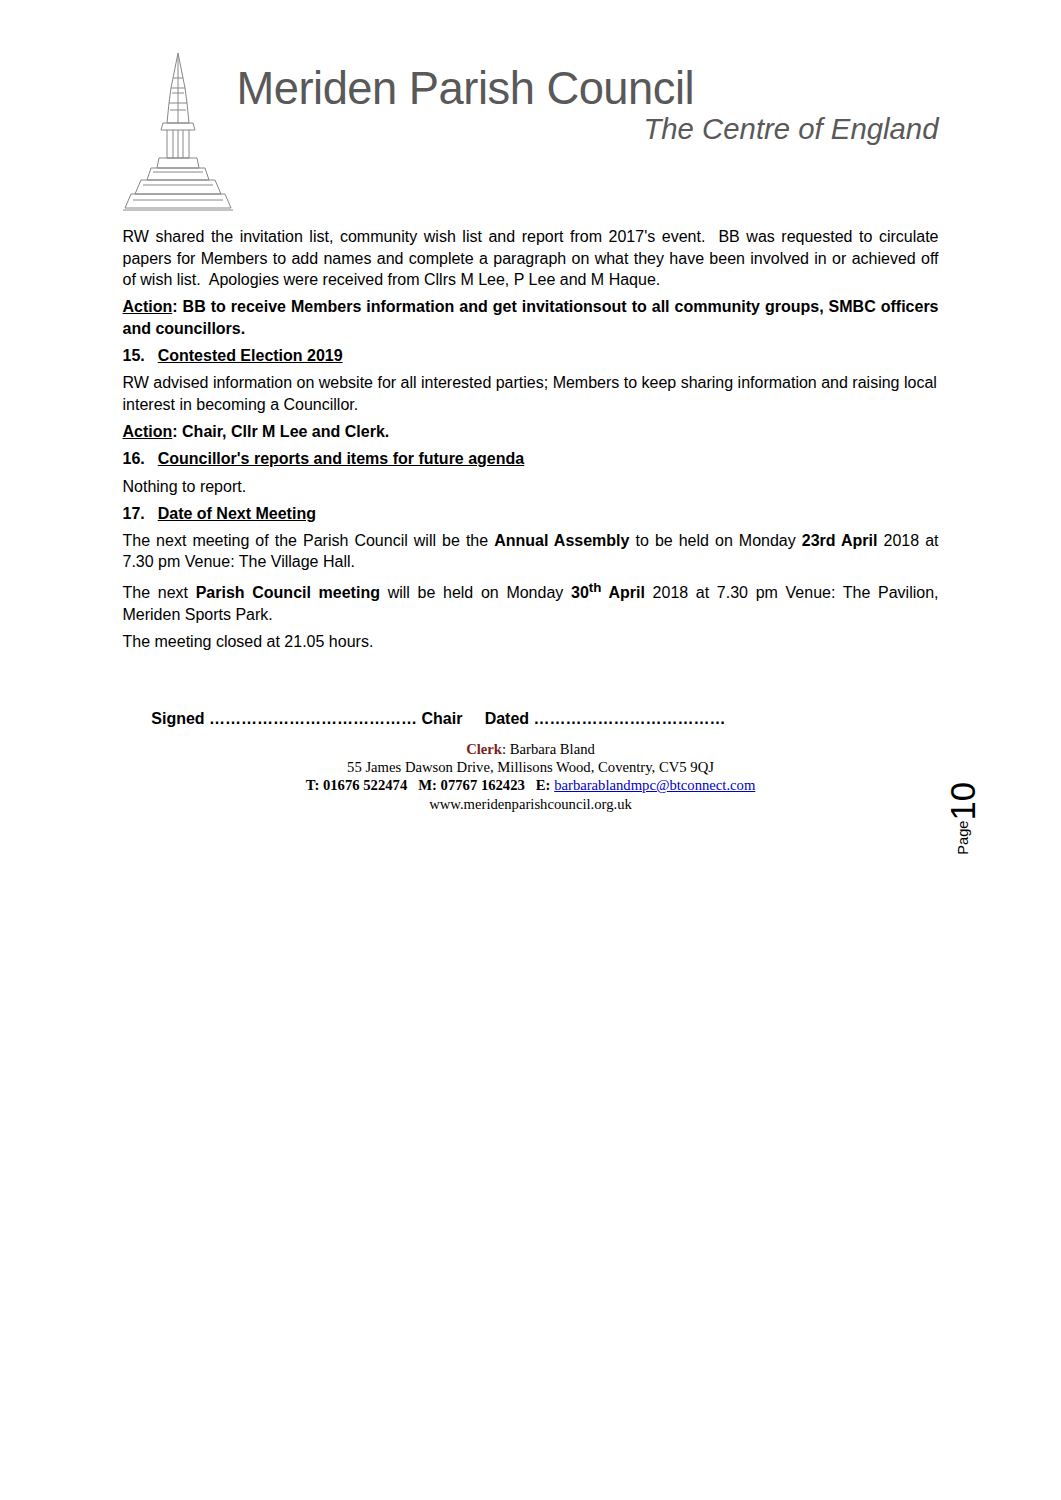Meriden Parish Council
The Centre of England
RW shared the invitation list, community wish list and report from 2017's event. BB was requested to circulate papers for Members to add names and complete a paragraph on what they have been involved in or achieved off of wish list. Apologies were received from Cllrs M Lee, P Lee and M Haque.
Action: BB to receive Members information and get invitationsout to all community groups, SMBC officers and councillors.
15. Contested Election 2019
RW advised information on website for all interested parties; Members to keep sharing information and raising local interest in becoming a Councillor.
Action: Chair, Cllr M Lee and Clerk.
16. Councillor's reports and items for future agenda
Nothing to report.
17. Date of Next Meeting
The next meeting of the Parish Council will be the Annual Assembly to be held on Monday 23rd April 2018 at 7.30 pm Venue: The Village Hall.
The next Parish Council meeting will be held on Monday 30th April 2018 at 7.30 pm Venue: The Pavilion, Meriden Sports Park.
The meeting closed at 21.05 hours.
Page10
Signed ………………………………… Chair Dated ………………………………
Clerk: Barbara Bland
55 James Dawson Drive, Millisons Wood, Coventry, CV5 9QJ
T: 01676 522474 M: 07767 162423 E: barbarablandmpc@btconnect.com
www.meridenparishcouncil.org.uk